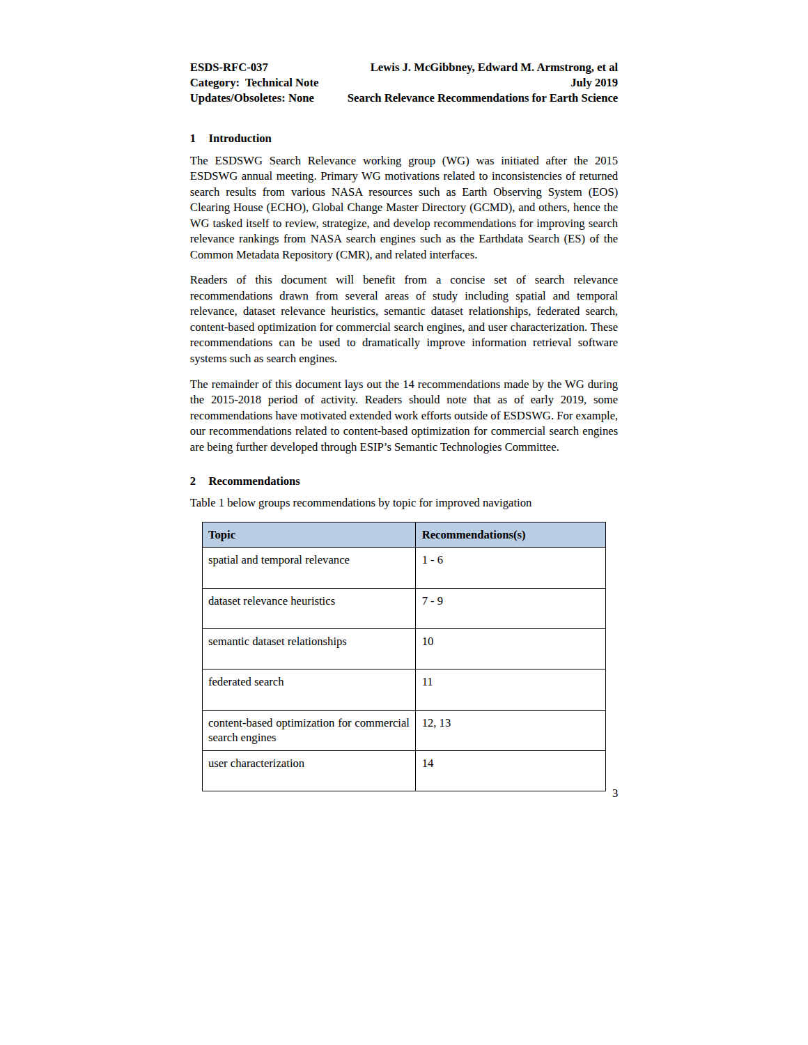| ESDS-RFC-037 | Lewis J. McGibbney, Edward M. Armstrong, et al |
| Category: Technical Note | July 2019 |
| Updates/Obsoletes: None | Search Relevance Recommendations for Earth Science |
1 Introduction
The ESDSWG Search Relevance working group (WG) was initiated after the 2015 ESDSWG annual meeting. Primary WG motivations related to inconsistencies of returned search results from various NASA resources such as Earth Observing System (EOS) Clearing House (ECHO), Global Change Master Directory (GCMD), and others, hence the WG tasked itself to review, strategize, and develop recommendations for improving search relevance rankings from NASA search engines such as the Earthdata Search (ES) of the Common Metadata Repository (CMR), and related interfaces.
Readers of this document will benefit from a concise set of search relevance recommendations drawn from several areas of study including spatial and temporal relevance, dataset relevance heuristics, semantic dataset relationships, federated search, content-based optimization for commercial search engines, and user characterization. These recommendations can be used to dramatically improve information retrieval software systems such as search engines.
The remainder of this document lays out the 14 recommendations made by the WG during the 2015-2018 period of activity. Readers should note that as of early 2019, some recommendations have motivated extended work efforts outside of ESDSWG. For example, our recommendations related to content-based optimization for commercial search engines are being further developed through ESIP’s Semantic Technologies Committee.
2 Recommendations
Table 1 below groups recommendations by topic for improved navigation
| Topic | Recommendations(s) |
| --- | --- |
| spatial and temporal relevance | 1 - 6 |
| dataset relevance heuristics | 7 - 9 |
| semantic dataset relationships | 10 |
| federated search | 11 |
| content-based optimization for commercial search engines | 12, 13 |
| user characterization | 14 |
3